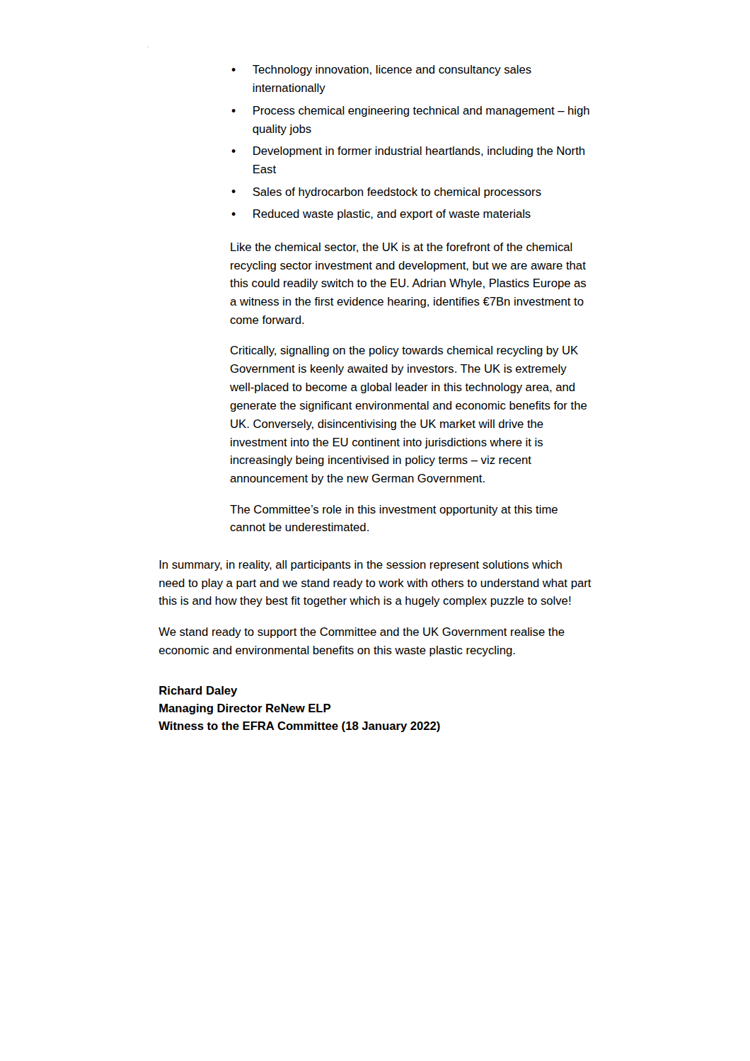.
Technology innovation, licence and consultancy sales internationally
Process chemical engineering technical and management – high quality jobs
Development in former industrial heartlands, including the North East
Sales of hydrocarbon feedstock to chemical processors
Reduced waste plastic, and export of waste materials
Like the chemical sector, the UK is at the forefront of the chemical recycling sector investment and development, but we are aware that this could readily switch to the EU. Adrian Whyle, Plastics Europe as a witness in the first evidence hearing, identifies €7Bn investment to come forward.
Critically, signalling on the policy towards chemical recycling by UK Government is keenly awaited by investors. The UK is extremely well-placed to become a global leader in this technology area, and generate the significant environmental and economic benefits for the UK. Conversely, disincentivising the UK market will drive the investment into the EU continent into jurisdictions where it is increasingly being incentivised in policy terms – viz recent announcement by the new German Government.
The Committee’s role in this investment opportunity at this time cannot be underestimated.
In summary, in reality, all participants in the session represent solutions which need to play a part and we stand ready to work with others to understand what part this is and how they best fit together which is a hugely complex puzzle to solve!
We stand ready to support the Committee and the UK Government realise the economic and environmental benefits on this waste plastic recycling.
Richard Daley
Managing Director ReNew ELP
Witness to the EFRA Committee (18 January 2022)